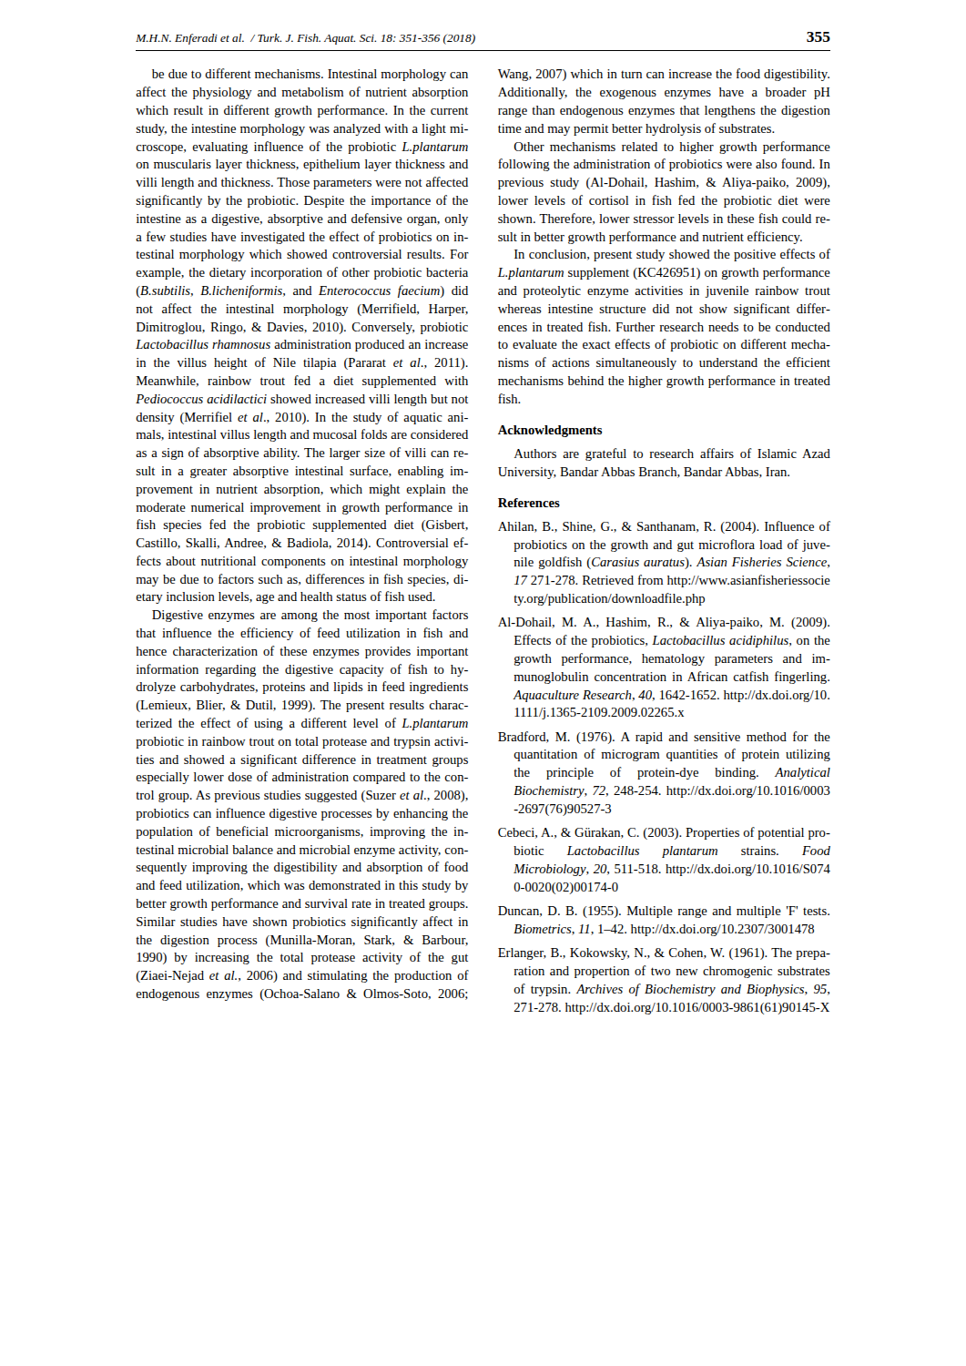M.H.N. Enferadi et al. / Turk. J. Fish. Aquat. Sci. 18: 351-356 (2018) 355
be due to different mechanisms. Intestinal morphology can affect the physiology and metabolism of nutrient absorption which result in different growth performance. In the current study, the intestine morphology was analyzed with a light microscope, evaluating influence of the probiotic L.plantarum on muscularis layer thickness, epithelium layer thickness and villi length and thickness. Those parameters were not affected significantly by the probiotic. Despite the importance of the intestine as a digestive, absorptive and defensive organ, only a few studies have investigated the effect of probiotics on intestinal morphology which showed controversial results. For example, the dietary incorporation of other probiotic bacteria (B.subtilis, B.licheniformis, and Enterococcus faecium) did not affect the intestinal morphology (Merrifield, Harper, Dimitroglou, Ringo, & Davies, 2010). Conversely, probiotic Lactobacillus rhamnosus administration produced an increase in the villus height of Nile tilapia (Pararat et al., 2011). Meanwhile, rainbow trout fed a diet supplemented with Pediococcus acidilactici showed increased villi length but not density (Merrifiel et al., 2010). In the study of aquatic animals, intestinal villus length and mucosal folds are considered as a sign of absorptive ability. The larger size of villi can result in a greater absorptive intestinal surface, enabling improvement in nutrient absorption, which might explain the moderate numerical improvement in growth performance in fish species fed the probiotic supplemented diet (Gisbert, Castillo, Skalli, Andree, & Badiola, 2014). Controversial effects about nutritional components on intestinal morphology may be due to factors such as, differences in fish species, dietary inclusion levels, age and health status of fish used.
Digestive enzymes are among the most important factors that influence the efficiency of feed utilization in fish and hence characterization of these enzymes provides important information regarding the digestive capacity of fish to hydrolyze carbohydrates, proteins and lipids in feed ingredients (Lemieux, Blier, & Dutil, 1999). The present results characterized the effect of using a different level of L.plantarum probiotic in rainbow trout on total protease and trypsin activities and showed a significant difference in treatment groups especially lower dose of administration compared to the control group. As previous studies suggested (Suzer et al., 2008), probiotics can influence digestive processes by enhancing the population of beneficial microorganisms, improving the intestinal microbial balance and microbial enzyme activity, consequently improving the digestibility and absorption of food and feed utilization, which was demonstrated in this study by better growth performance and survival rate in treated groups. Similar studies have shown probiotics significantly affect in the digestion process (Munilla-Moran, Stark, & Barbour, 1990) by increasing the total protease activity of the gut (Ziaei-Nejad et al., 2006) and stimulating the production of endogenous enzymes (Ochoa-Salano & Olmos-Soto, 2006; Wang, 2007) which in turn can increase the food digestibility. Additionally, the exogenous enzymes have a broader pH range than endogenous enzymes that lengthens the digestion time and may permit better hydrolysis of substrates.
Other mechanisms related to higher growth performance following the administration of probiotics were also found. In previous study (Al-Dohail, Hashim, & Aliya-paiko, 2009), lower levels of cortisol in fish fed the probiotic diet were shown. Therefore, lower stressor levels in these fish could result in better growth performance and nutrient efficiency.
In conclusion, present study showed the positive effects of L.plantarum supplement (KC426951) on growth performance and proteolytic enzyme activities in juvenile rainbow trout whereas intestine structure did not show significant differences in treated fish. Further research needs to be conducted to evaluate the exact effects of probiotic on different mechanisms of actions simultaneously to understand the efficient mechanisms behind the higher growth performance in treated fish.
Acknowledgments
Authors are grateful to research affairs of Islamic Azad University, Bandar Abbas Branch, Bandar Abbas, Iran.
References
Ahilan, B., Shine, G., & Santhanam, R. (2004). Influence of probiotics on the growth and gut microflora load of juvenile goldfish (Carasius auratus). Asian Fisheries Science, 17 271-278. Retrieved from http://www.asianfisheriessociety.org/publication/downloadfile.php
Al-Dohail, M. A., Hashim, R., & Aliya-paiko, M. (2009). Effects of the probiotics, Lactobacillus acidiphilus, on the growth performance, hematology parameters and immunoglobulin concentration in African catfish fingerling. Aquaculture Research, 40, 1642-1652. http://dx.doi.org/10.1111/j.1365-2109.2009.02265.x
Bradford, M. (1976). A rapid and sensitive method for the quantitation of microgram quantities of protein utilizing the principle of protein-dye binding. Analytical Biochemistry, 72, 248-254. http://dx.doi.org/10.1016/0003-2697(76)90527-3
Cebeci, A., & Gürakan, C. (2003). Properties of potential probiotic Lactobacillus plantarum strains. Food Microbiology, 20, 511-518. http://dx.doi.org/10.1016/S0740-0020(02)00174-0
Duncan, D. B. (1955). Multiple range and multiple 'F' tests. Biometrics, 11, 1–42. http://dx.doi.org/10.2307/3001478
Erlanger, B., Kokowsky, N., & Cohen, W. (1961). The preparation and propertion of two new chromogenic substrates of trypsin. Archives of Biochemistry and Biophysics, 95, 271-278. http://dx.doi.org/10.1016/0003-9861(61)90145-X